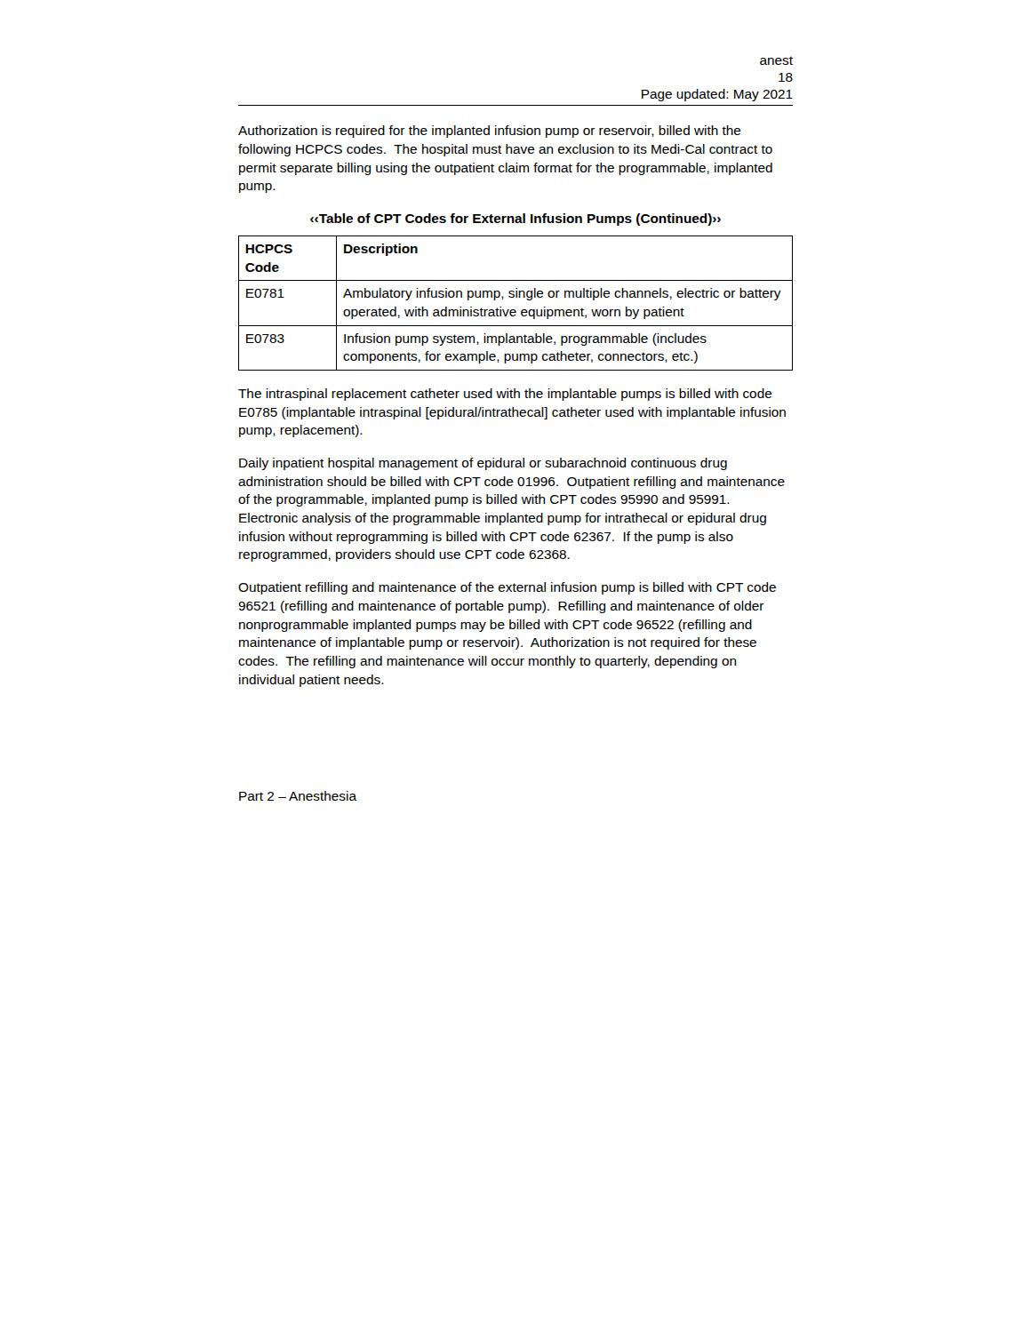anest
18
Page updated: May 2021
Authorization is required for the implanted infusion pump or reservoir, billed with the following HCPCS codes. The hospital must have an exclusion to its Medi-Cal contract to permit separate billing using the outpatient claim format for the programmable, implanted pump.
‹‹Table of CPT Codes for External Infusion Pumps (Continued)››
| HCPCS Code | Description |
| --- | --- |
| E0781 | Ambulatory infusion pump, single or multiple channels, electric or battery operated, with administrative equipment, worn by patient |
| E0783 | Infusion pump system, implantable, programmable (includes components, for example, pump catheter, connectors, etc.) |
The intraspinal replacement catheter used with the implantable pumps is billed with code E0785 (implantable intraspinal [epidural/intrathecal] catheter used with implantable infusion pump, replacement).
Daily inpatient hospital management of epidural or subarachnoid continuous drug administration should be billed with CPT code 01996. Outpatient refilling and maintenance of the programmable, implanted pump is billed with CPT codes 95990 and 95991. Electronic analysis of the programmable implanted pump for intrathecal or epidural drug infusion without reprogramming is billed with CPT code 62367. If the pump is also reprogrammed, providers should use CPT code 62368.
Outpatient refilling and maintenance of the external infusion pump is billed with CPT code 96521 (refilling and maintenance of portable pump). Refilling and maintenance of older nonprogrammable implanted pumps may be billed with CPT code 96522 (refilling and maintenance of implantable pump or reservoir). Authorization is not required for these codes. The refilling and maintenance will occur monthly to quarterly, depending on individual patient needs.
Part 2 – Anesthesia